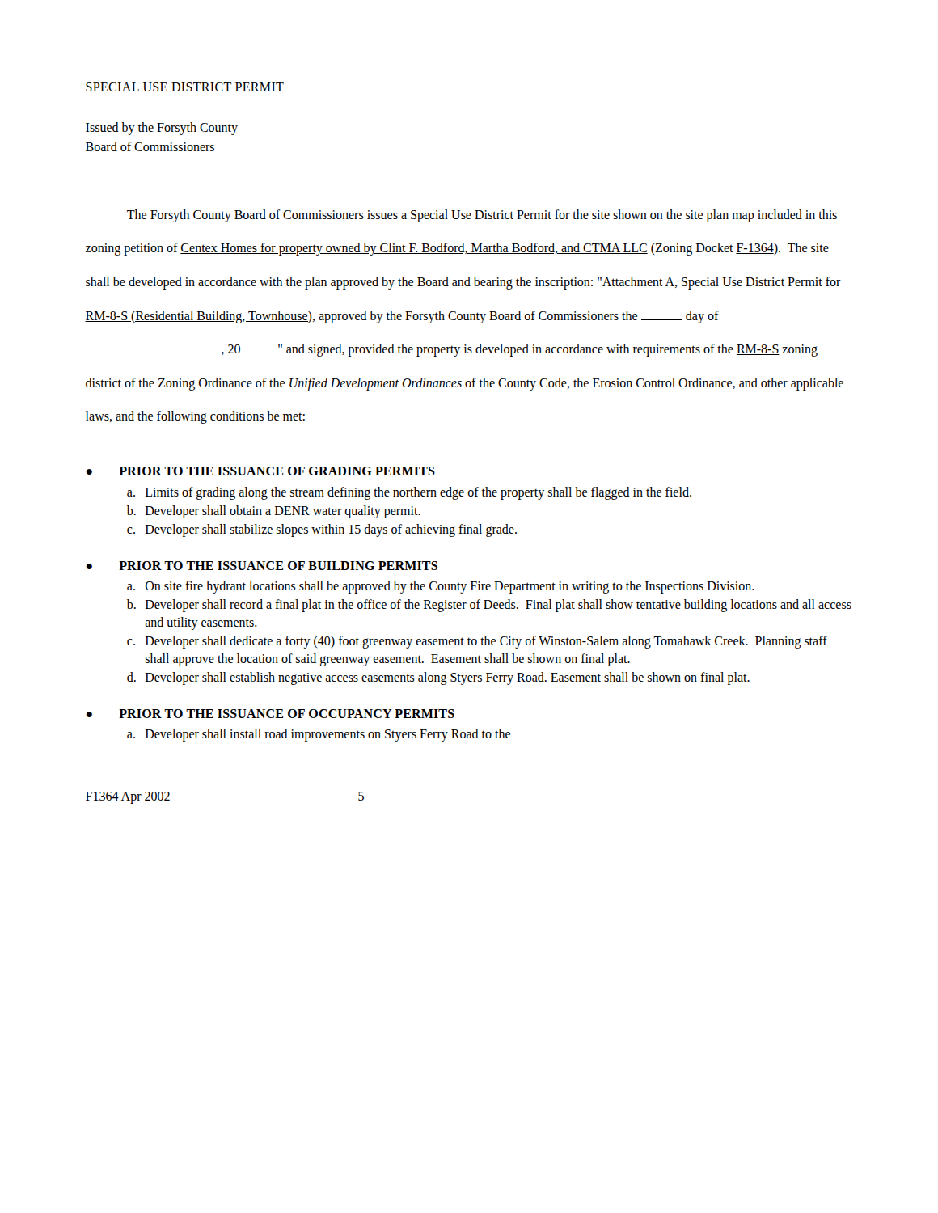SPECIAL USE DISTRICT PERMIT
Issued by the Forsyth County
Board of Commissioners
The Forsyth County Board of Commissioners issues a Special Use District Permit for the site shown on the site plan map included in this zoning petition of Centex Homes for property owned by Clint F. Bodford, Martha Bodford, and CTMA LLC (Zoning Docket F-1364). The site shall be developed in accordance with the plan approved by the Board and bearing the inscription: "Attachment A, Special Use District Permit for RM-8-S (Residential Building, Townhouse), approved by the Forsyth County Board of Commissioners the day of , 20 " and signed, provided the property is developed in accordance with requirements of the RM-8-S zoning district of the Zoning Ordinance of the Unified Development Ordinances of the County Code, the Erosion Control Ordinance, and other applicable laws, and the following conditions be met:
● PRIOR TO THE ISSUANCE OF GRADING PERMITS
a. Limits of grading along the stream defining the northern edge of the property shall be flagged in the field.
b. Developer shall obtain a DENR water quality permit.
c. Developer shall stabilize slopes within 15 days of achieving final grade.
● PRIOR TO THE ISSUANCE OF BUILDING PERMITS
a. On site fire hydrant locations shall be approved by the County Fire Department in writing to the Inspections Division.
b. Developer shall record a final plat in the office of the Register of Deeds. Final plat shall show tentative building locations and all access and utility easements.
c. Developer shall dedicate a forty (40) foot greenway easement to the City of Winston-Salem along Tomahawk Creek. Planning staff shall approve the location of said greenway easement. Easement shall be shown on final plat.
d. Developer shall establish negative access easements along Styers Ferry Road. Easement shall be shown on final plat.
● PRIOR TO THE ISSUANCE OF OCCUPANCY PERMITS
a. Developer shall install road improvements on Styers Ferry Road to the
F1364 Apr 2002 5